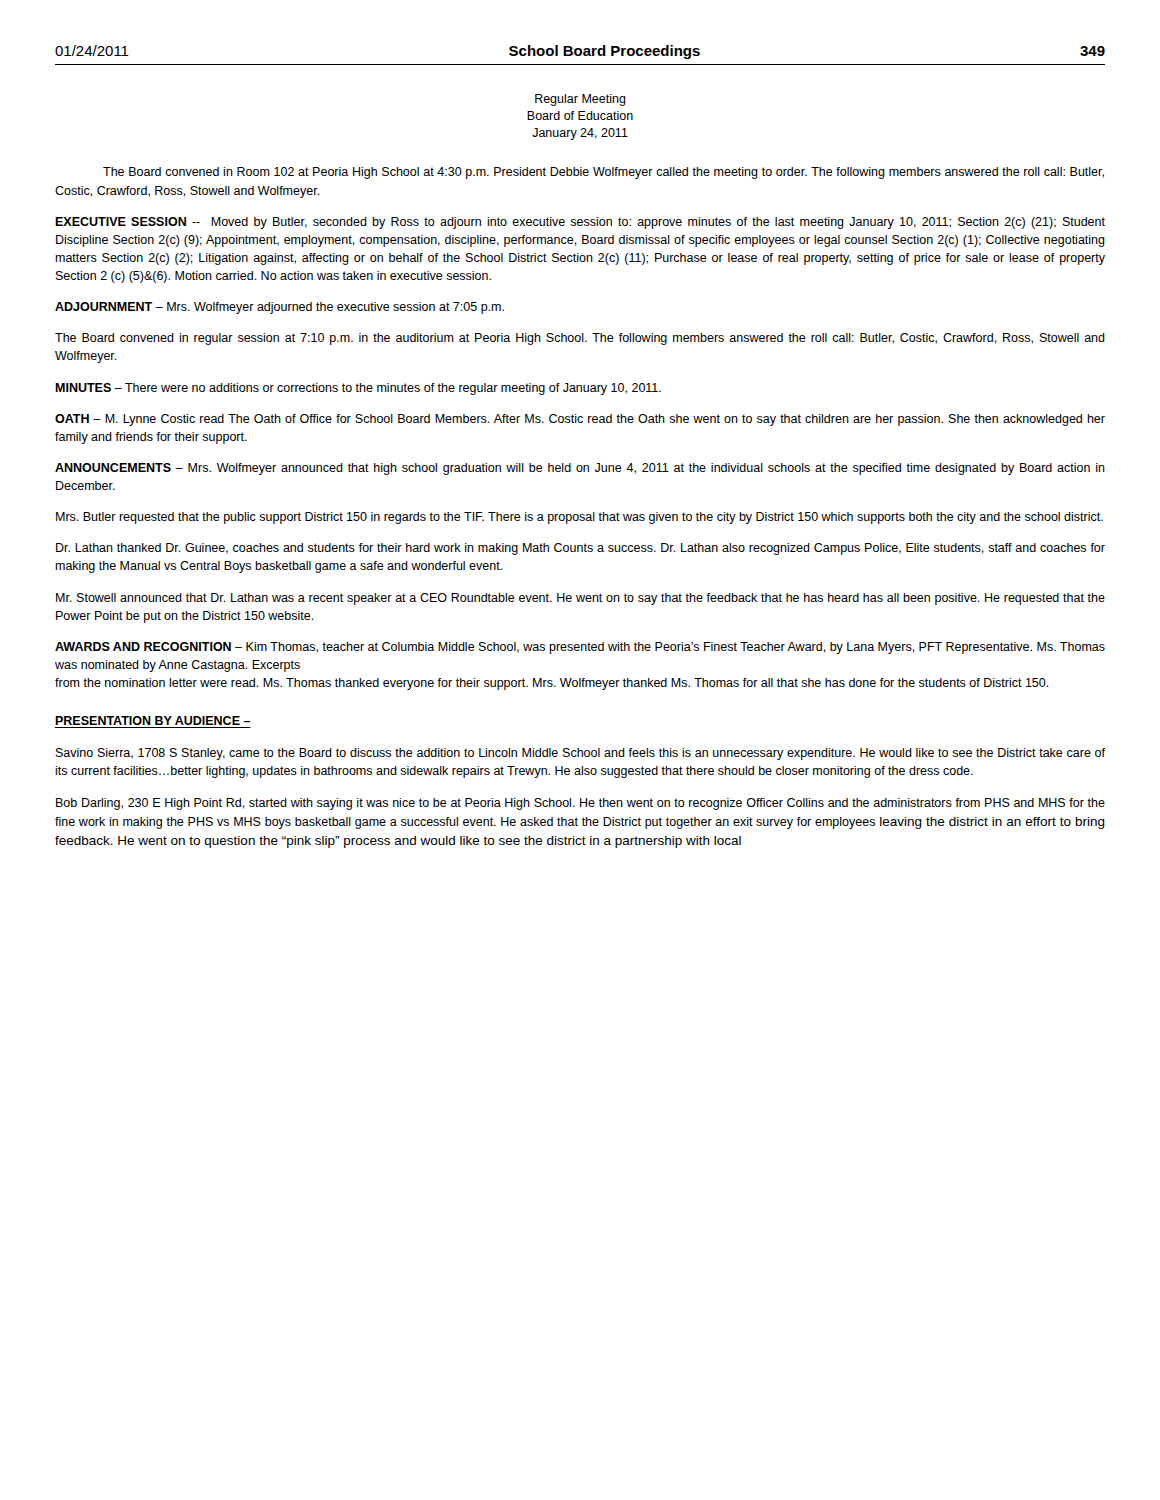01/24/2011 School Board Proceedings 349
Regular Meeting
Board of Education
January 24, 2011
The Board convened in Room 102 at Peoria High School at 4:30 p.m. President Debbie Wolfmeyer called the meeting to order. The following members answered the roll call: Butler, Costic, Crawford, Ross, Stowell and Wolfmeyer.
EXECUTIVE SESSION -- Moved by Butler, seconded by Ross to adjourn into executive session to: approve minutes of the last meeting January 10, 2011; Section 2(c) (21); Student Discipline Section 2(c) (9); Appointment, employment, compensation, discipline, performance, Board dismissal of specific employees or legal counsel Section 2(c) (1); Collective negotiating matters Section 2(c) (2); Litigation against, affecting or on behalf of the School District Section 2(c) (11); Purchase or lease of real property, setting of price for sale or lease of property Section 2 (c) (5)&(6). Motion carried. No action was taken in executive session.
ADJOURNMENT – Mrs. Wolfmeyer adjourned the executive session at 7:05 p.m.
The Board convened in regular session at 7:10 p.m. in the auditorium at Peoria High School. The following members answered the roll call: Butler, Costic, Crawford, Ross, Stowell and Wolfmeyer.
MINUTES – There were no additions or corrections to the minutes of the regular meeting of January 10, 2011.
OATH – M. Lynne Costic read The Oath of Office for School Board Members. After Ms. Costic read the Oath she went on to say that children are her passion. She then acknowledged her family and friends for their support.
ANNOUNCEMENTS – Mrs. Wolfmeyer announced that high school graduation will be held on June 4, 2011 at the individual schools at the specified time designated by Board action in December.
Mrs. Butler requested that the public support District 150 in regards to the TIF. There is a proposal that was given to the city by District 150 which supports both the city and the school district.
Dr. Lathan thanked Dr. Guinee, coaches and students for their hard work in making Math Counts a success. Dr. Lathan also recognized Campus Police, Elite students, staff and coaches for making the Manual vs Central Boys basketball game a safe and wonderful event.
Mr. Stowell announced that Dr. Lathan was a recent speaker at a CEO Roundtable event. He went on to say that the feedback that he has heard has all been positive. He requested that the Power Point be put on the District 150 website.
AWARDS AND RECOGNITION – Kim Thomas, teacher at Columbia Middle School, was presented with the Peoria’s Finest Teacher Award, by Lana Myers, PFT Representative. Ms. Thomas was nominated by Anne Castagna. Excerpts
from the nomination letter were read. Ms. Thomas thanked everyone for their support. Mrs. Wolfmeyer thanked Ms. Thomas for all that she has done for the students of District 150.
PRESENTATION BY AUDIENCE –
Savino Sierra, 1708 S Stanley, came to the Board to discuss the addition to Lincoln Middle School and feels this is an unnecessary expenditure. He would like to see the District take care of its current facilities…better lighting, updates in bathrooms and sidewalk repairs at Trewyn. He also suggested that there should be closer monitoring of the dress code.
Bob Darling, 230 E High Point Rd, started with saying it was nice to be at Peoria High School. He then went on to recognize Officer Collins and the administrators from PHS and MHS for the fine work in making the PHS vs MHS boys basketball game a successful event. He asked that the District put together an exit survey for employees leaving the district in an effort to bring feedback. He went on to question the “pink slip” process and would like to see the district in a partnership with local